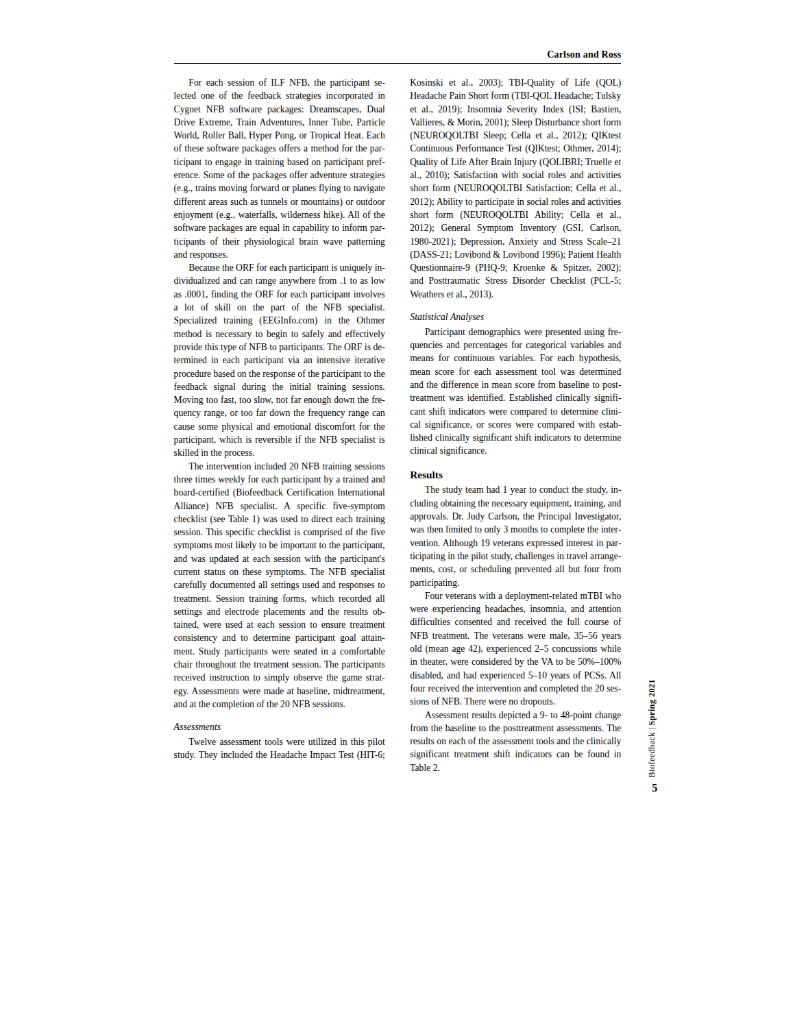Carlson and Ross
For each session of ILF NFB, the participant selected one of the feedback strategies incorporated in Cygnet NFB software packages: Dreamscapes, Dual Drive Extreme, Train Adventures, Inner Tube, Particle World, Roller Ball, Hyper Pong, or Tropical Heat. Each of these software packages offers a method for the participant to engage in training based on participant preference. Some of the packages offer adventure strategies (e.g., trains moving forward or planes flying to navigate different areas such as tunnels or mountains) or outdoor enjoyment (e.g., waterfalls, wilderness hike). All of the software packages are equal in capability to inform participants of their physiological brain wave patterning and responses.
Because the ORF for each participant is uniquely individualized and can range anywhere from .1 to as low as .0001, finding the ORF for each participant involves a lot of skill on the part of the NFB specialist. Specialized training (EEGInfo.com) in the Othmer method is necessary to begin to safely and effectively provide this type of NFB to participants. The ORF is determined in each participant via an intensive iterative procedure based on the response of the participant to the feedback signal during the initial training sessions. Moving too fast, too slow, not far enough down the frequency range, or too far down the frequency range can cause some physical and emotional discomfort for the participant, which is reversible if the NFB specialist is skilled in the process.
The intervention included 20 NFB training sessions three times weekly for each participant by a trained and board-certified (Biofeedback Certification International Alliance) NFB specialist. A specific five-symptom checklist (see Table 1) was used to direct each training session. This specific checklist is comprised of the five symptoms most likely to be important to the participant, and was updated at each session with the participant's current status on these symptoms. The NFB specialist carefully documented all settings used and responses to treatment. Session training forms, which recorded all settings and electrode placements and the results obtained, were used at each session to ensure treatment consistency and to determine participant goal attainment. Study participants were seated in a comfortable chair throughout the treatment session. The participants received instruction to simply observe the game strategy. Assessments were made at baseline, midtreatment, and at the completion of the 20 NFB sessions.
Assessments
Twelve assessment tools were utilized in this pilot study. They included the Headache Impact Test (HIT-6; Kosinski et al., 2003); TBI-Quality of Life (QOL) Headache Pain Short form (TBI-QOL Headache; Tulsky et al., 2019); Insomnia Severity Index (ISI; Bastien, Vallieres, & Morin, 2001); Sleep Disturbance short form (NEUROQOLTBI Sleep; Cella et al., 2012); QIKtest Continuous Performance Test (QIKtest; Othmer, 2014); Quality of Life After Brain Injury (QOLIBRI; Truelle et al., 2010); Satisfaction with social roles and activities short form (NEUROQOLTBI Satisfaction; Cella et al., 2012); Ability to participate in social roles and activities short form (NEUROQOLTBI Ability; Cella et al., 2012); General Symptom Inventory (GSI, Carlson, 1980-2021); Depression, Anxiety and Stress Scale–21 (DASS-21; Lovibond & Lovibond 1996); Patient Health Questionnaire-9 (PHQ-9; Kroenke & Spitzer, 2002); and Posttraumatic Stress Disorder Checklist (PCL-5; Weathers et al., 2013).
Statistical Analyses
Participant demographics were presented using frequencies and percentages for categorical variables and means for continuous variables. For each hypothesis, mean score for each assessment tool was determined and the difference in mean score from baseline to posttreatment was identified. Established clinically significant shift indicators were compared to determine clinical significance, or scores were compared with established clinically significant shift indicators to determine clinical significance.
Results
The study team had 1 year to conduct the study, including obtaining the necessary equipment, training, and approvals. Dr. Judy Carlson, the Principal Investigator, was then limited to only 3 months to complete the intervention. Although 19 veterans expressed interest in participating in the pilot study, challenges in travel arrangements, cost, or scheduling prevented all but four from participating.
Four veterans with a deployment-related mTBI who were experiencing headaches, insomnia, and attention difficulties consented and received the full course of NFB treatment. The veterans were male, 35–56 years old (mean age 42), experienced 2–5 concussions while in theater, were considered by the VA to be 50%–100% disabled, and had experienced 5–10 years of PCSs. All four received the intervention and completed the 20 sessions of NFB. There were no dropouts.
Assessment results depicted a 9- to 48-point change from the baseline to the posttreatment assessments. The results on each of the assessment tools and the clinically significant treatment shift indicators can be found in Table 2.
Biofeedback | Spring 2021
5